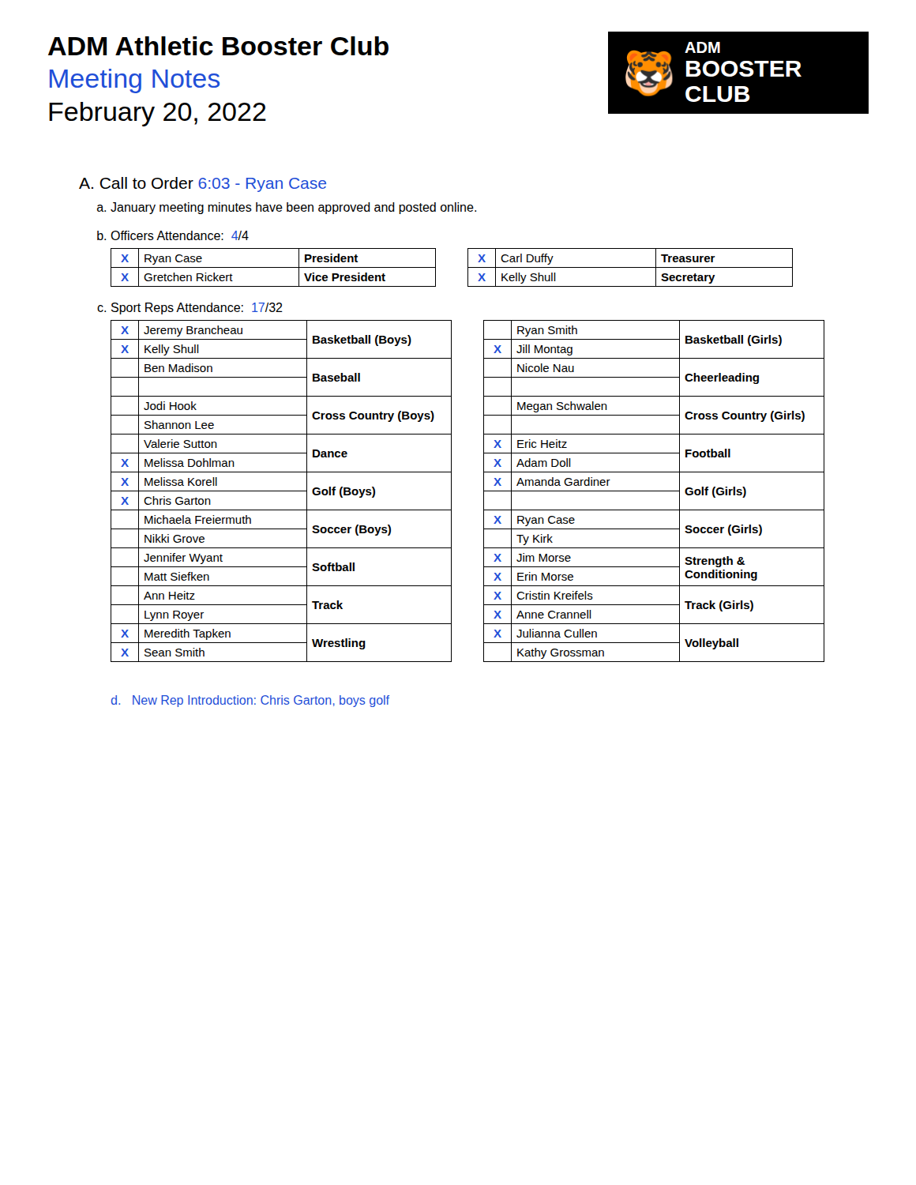ADM Athletic Booster Club
Meeting Notes
February 20, 2022
🐯
ADM BOOSTER CLUB
A. Call to Order 6:03 - Ryan Case
January meeting minutes have been approved and posted online.
Officers Attendance: 4/4
| X | Ryan Case | President |
| X | Gretchen Rickert | Vice President |
| X | Carl Duffy | Treasurer |
| X | Kelly Shull | Secretary |
Sport Reps Attendance: 17/32
| X | Jeremy Brancheau | Basketball (Boys) |
| X | Kelly Shull |
| | Ben Madison | Baseball |
| | Jodi Hook | Cross Country (Boys) |
| | Shannon Lee |
| | Valerie Sutton | Dance |
| X | Melissa Dohlman |
| X | Melissa Korell | Golf (Boys) |
| X | Chris Garton |
| | Michaela Freiermuth | Soccer (Boys) |
| | Nikki Grove |
| | Jennifer Wyant | Softball |
| | Matt Siefken |
| | Ann Heitz | Track |
| | Lynn Royer |
| X | Meredith Tapken | Wrestling |
| X | Sean Smith |
| | Ryan Smith | Basketball (Girls) |
| X | Jill Montag |
| | Nicole Nau | Cheerleading |
| | Megan Schwalen | Cross Country (Girls) |
| X | Eric Heitz | Football |
| X | Adam Doll |
| X | Amanda Gardiner | Golf (Girls) |
| X | Ryan Case | Soccer (Girls) |
| | Ty Kirk |
| X | Jim Morse | Strength & Conditioning |
| X | Erin Morse |
| X | Cristin Kreifels | Track (Girls) |
| X | Anne Crannell |
| X | Julianna Cullen | Volleyball |
| | Kathy Grossman |
d. New Rep Introduction: Chris Garton, boys golf